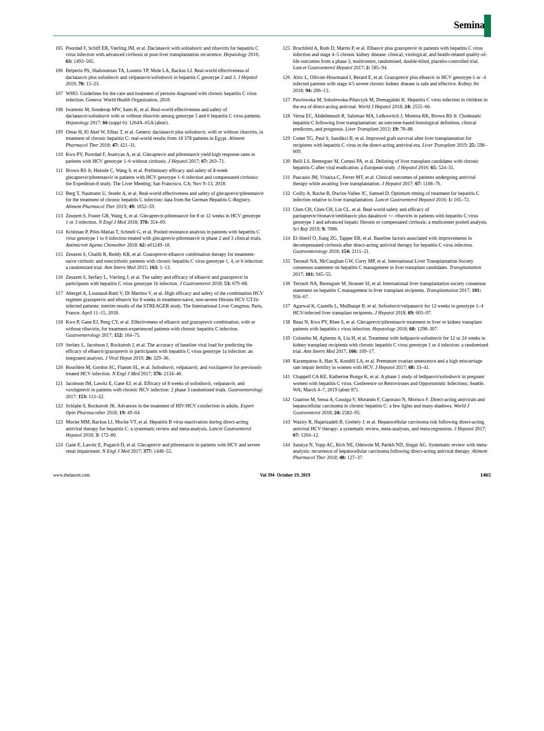Seminar
Poordad F, Schiff ER, Vierling JM, et al. Daclatasvir with sofosbuvir and ribavirin for hepatitis C virus infection with advanced cirrhosis or post-liver transplantation recurrence. Hepatology 2016; 63: 1493–505.
Belperio PS, Shahoumian TA, Loomis TP, Mole LA, Backus LI. Real-world effectiveness of daclatasvir plus sofosbuvir and velpatasvir/sofosbuvir in hepatitis C genotype 2 and 3. J Hepatol 2019; 70: 15–23.
WHO. Guidelines for the care and treatment of persons diagnosed with chronic hepatitis C virus infection. Geneva: World Health Organization, 2018.
Iwamoto M, Sonderup MW, Sann K, et al. Real-world effectiveness and safety of daclatasvir/sofosbuvir with or without ribavirin among genotype 5 and 6 hepatitis C virus patients. Hepatology 2017; 66 (suppl 6): 1264A–65A (abstr).
Omar H, El Akel W, Elbaz T, et al. Generic daclatasvir plus sofosbuvir, with or without ribavirin, in treatment of chronic hepatitis C: real-world results from 18 378 patients in Egypt. Aliment Pharmacol Ther 2018; 47: 421–31.
Kwo PY, Poordad F, Asatryan A, et al. Glecaprevir and pibrentasvir yield high response rates in patients with HCV genotype 1–6 without cirrhosis. J Hepatol 2017; 67: 263–71.
Brown RS Jr, Hezode C, Wang S, et al. Preliminary efficacy and safety of 8-week glecaprevir/pibrentasvir in patients with HCV genotype 1–6 infection and compensated cirrhosis: the Expedition-8 study. The Liver Meeting; San Francisco, CA; Nov 9–13, 2018.
Berg T, Naumann U, Stoehr A, et al. Real-world effectiveness and safety of glecaprevir/pibrentasvir for the treatment of chronic hepatitis C infection: data from the German Hepatitis C-Registry. Aliment Pharmacol Ther 2019; 49: 1052–59.
Zeuzem S, Foster GR, Wang S, et al. Glecaprevir-pibrentasvir for 8 or 12 weeks in HCV genotype 1 or 3 infection. N Engl J Med 2018; 378: 354–69.
Krishnan P, Pilot-Matias T, Schnell G, et al. Pooled resistance analysis in patients with hepatitis C virus genotype 1 to 6 infection treated with glecaprevir-pibrentasvir in phase 2 and 3 clinical trials. Antimicrob Agents Chemother 2018; 62: e01249–18.
Zeuzem S, Ghalib R, Reddy KR, et al. Grazoprevir-elbasvir combination therapy for treatment-naive cirrhotic and noncirrhotic patients with chronic hepatitis C virus genotype 1, 4, or 6 infection: a randomized trial. Ann Intern Med 2015; 163: 1–13.
Zeuzem S, Serfaty L, Vierling J, et al. The safety and efficacy of elbasvir and grazoprevir in participants with hepatitis C virus genotype 1b infection. J Gastroenterol 2018; 53: 679–88.
Abergel A, Loustaud-Ratti V, Di Martino V, et al. High efficacy and safety of the combination HCV regimen grazoprevir and elbasvir for 8 weeks in treatment-naive, non-severe fibrosis HCV GT1b-infected patients: interim results of the STREAGER study. The International Liver Congress; Paris, France; April 11–15, 2018.
Kwo P, Gane EJ, Peng CY, et al. Effectiveness of elbasvir and grazoprevir combination, with or without ribavirin, for treatment-experienced patients with chronic hepatitis C infection. Gastroenterology 2017; 152: 164–75.
Serfaty L, Jacobson I, Rockstroh J, et al. The accuracy of baseline viral load for predicting the efficacy of elbasvir/grazoprevir in participants with hepatitis C virus genotype 1a infection: an integrated analysis. J Viral Hepat 2019; 26: 329–36.
Bourlière M, Gordon SC, Flamm SL, et al. Sofosbuvir, velpatasvir, and voxilaprevir for previously treated HCV infection. N Engl J Med 2017; 376: 2134–46.
Jacobson IM, Lawitz E, Gane EJ, et al. Efficacy of 8 weeks of sofosbuvir, velpatasvir, and voxilaprevir in patients with chronic HCV infection: 2 phase 3 randomized trials. Gastroenterology 2017; 153: 113–22.
Schlabe S, Rockstroh JK. Advances in the treatment of HIV/HCV coinfection in adults. Expert Opin Pharmacother 2018; 19: 49–64.
Mucke MM, Backus LI, Mucke VT, et al. Hepatitis B virus reactivation during direct-acting antiviral therapy for hepatitis C: a systematic review and meta-analysis. Lancet Gastroenterol Hepatol 2018; 3: 172–80.
Gane E, Lawitz E, Pugatch D, et al. Glecaprevir and pibrentasvir in patients with HCV and severe renal impairment. N Engl J Med 2017; 377: 1448–55.
Bruchfeld A, Roth D, Martin P, et al. Elbasvir plus grazoprevir in patients with hepatitis C virus infection and stage 4–5 chronic kidney disease: clinical, virological, and health-related quality-of-life outcomes from a phase 3, multicentre, randomised, double-blind, placebo-controlled trial. Lancet Gastroenterol Hepatol 2017; 2: 585–94.
Alric L, Ollivier-Hourmand I, Berard E, et al. Grazoprevir plus elbasvir in HCV genotype-1 or -4 infected patients with stage 4/5 severe chronic kidney disease is safe and effective. Kidney Int 2018; 94: 206–13.
Pawlowska M, Sobolewska-Pilarczyk M, Domagalski K. Hepatitis C virus infection in children in the era of direct-acting antiviral. World J Hepatol 2018; 24: 2555–66.
Verna EC, Abdelmessih R, Salomao MA, Lefkowitch J, Moreira RK, Brown RS Jr. Cholestatic hepatitis C following liver transplantation: an outcome-based histological definition, clinical predictors, and prognosis. Liver Transplant 2013; 19: 78–88.
Cotter TG, Paul S, Sandikci B, et al. Improved graft survival after liver transplantation for recipients with hepatitis C virus in the direct-acting antiviral era. Liver Transplant 2019; 25: 598–609.
Belli LS, Berenguer M, Cortesi PA, et al. Delisting of liver transplant candidates with chronic hepatitis C after viral eradication: a European study. J Hepatol 2016; 65: 524–31.
Pascasio JM, Vinaixa C, Ferrer MT, et al. Clinical outcomes of patients undergoing antiviral therapy while awaiting liver transplantation. J Hepatol 2017; 67: 1168–76.
Coilly A, Roche B, Duclos-Vallee JC, Samuel D. Optimum timing of treatment for hepatitis C infection relative to liver transplantation. Lancet Gastroenterol Hepatol 2016; 1: 165–72.
Chen CH, Chen CH, Lin CL, et al. Real-world safety and efficacy of paritaprevir/ritonavir/ombitasvir plus dasabuvir +/- ribavirin in patients with hepatitis C virus genotype 1 and advanced hepatic fibrosis or compensated cirrhosis: a multicenter pooled analysis. Sci Rep 2019; 9: 7086.
El-Sherif O, Jiang ZG, Tapper EB, et al. Baseline factors associated with improvements in decompensated cirrhosis after direct-acting antiviral therapy for hepatitis C virus infection. Gastroenterology 2018; 154: 2111–21.
Terrault NA, McCaughan GW, Curry MP, et al. International Liver Transplantation Society consensus statement on hepatitis C management in liver transplant candidates. Transplantation 2017; 101: 945–55.
Terrault NA, Berenguer M, Strasser SI, et al. International liver transplantation society consensus statement on hepatitis C management in liver transplant recipients. Transplantation 2017; 101: 956–67.
Agarwal K, Castells L, Mullhaupt B, et al. Sofosbuvir/velpatasvir for 12 weeks in genotype 1–4 HCV-infected liver transplant recipients. J Hepatol 2018; 69: 603–07.
Reau N, Kwo PY, Rhee S, et al. Glecaprevir/pibrentasvir treatment in liver or kidney transplant patients with hepatitis c virus infection. Hepatology 2018; 68: 1298–307.
Colombo M, Aghemo A, Liu H, et al. Treatment with ledipasvir-sofosbuvir for 12 or 24 weeks in kidney transplant recipients with chronic hepatitis C virus genotype 1 or 4 infection: a randomized trial. Ann Intern Med 2017; 166: 109–17.
Karampatou A, Han X, Kondili LA, et al. Premature ovarian senescence and a high miscarriage rate impair fertility in women with HCV. J Hepatol 2017; 68: 33–41.
Chappell CA KE, Katherine Bunge K, et al. A phase 1 study of ledipasvir/sofosbuvir in pregnant women with hepatitis C virus. Conference on Retroviruses and Opportunistic Infections; Seattle, WA; March 4–7, 2019 (abstr 87).
Guarino M, Sessa A, Cossiga V, Morando F, Caporaso N, Morisco F. Direct-acting antivirals and hepatocellular carcinoma in chronic hepatitis C: a few lights and many shadows. World J Gastroenterol 2018; 24: 2582–95.
Waziry R, Hajarizadeh B, Grebely J, et al. Hepatocellular carcinoma risk following direct-acting antiviral HCV therapy: a systematic review, meta-analyses, and meta-regression. J Hepatol 2017; 67: 1204–12.
Saraiya N, Yopp AC, Rich NE, Odewole M, Parikh ND, Singal AG. Systematic review with meta-analysis: recurrence of hepatocellular carcinoma following direct-acting antiviral therapy. Aliment Pharmacol Ther 2018; 48: 127–37.
www.thelancet.com
Vol 394 October 19, 2019
1465